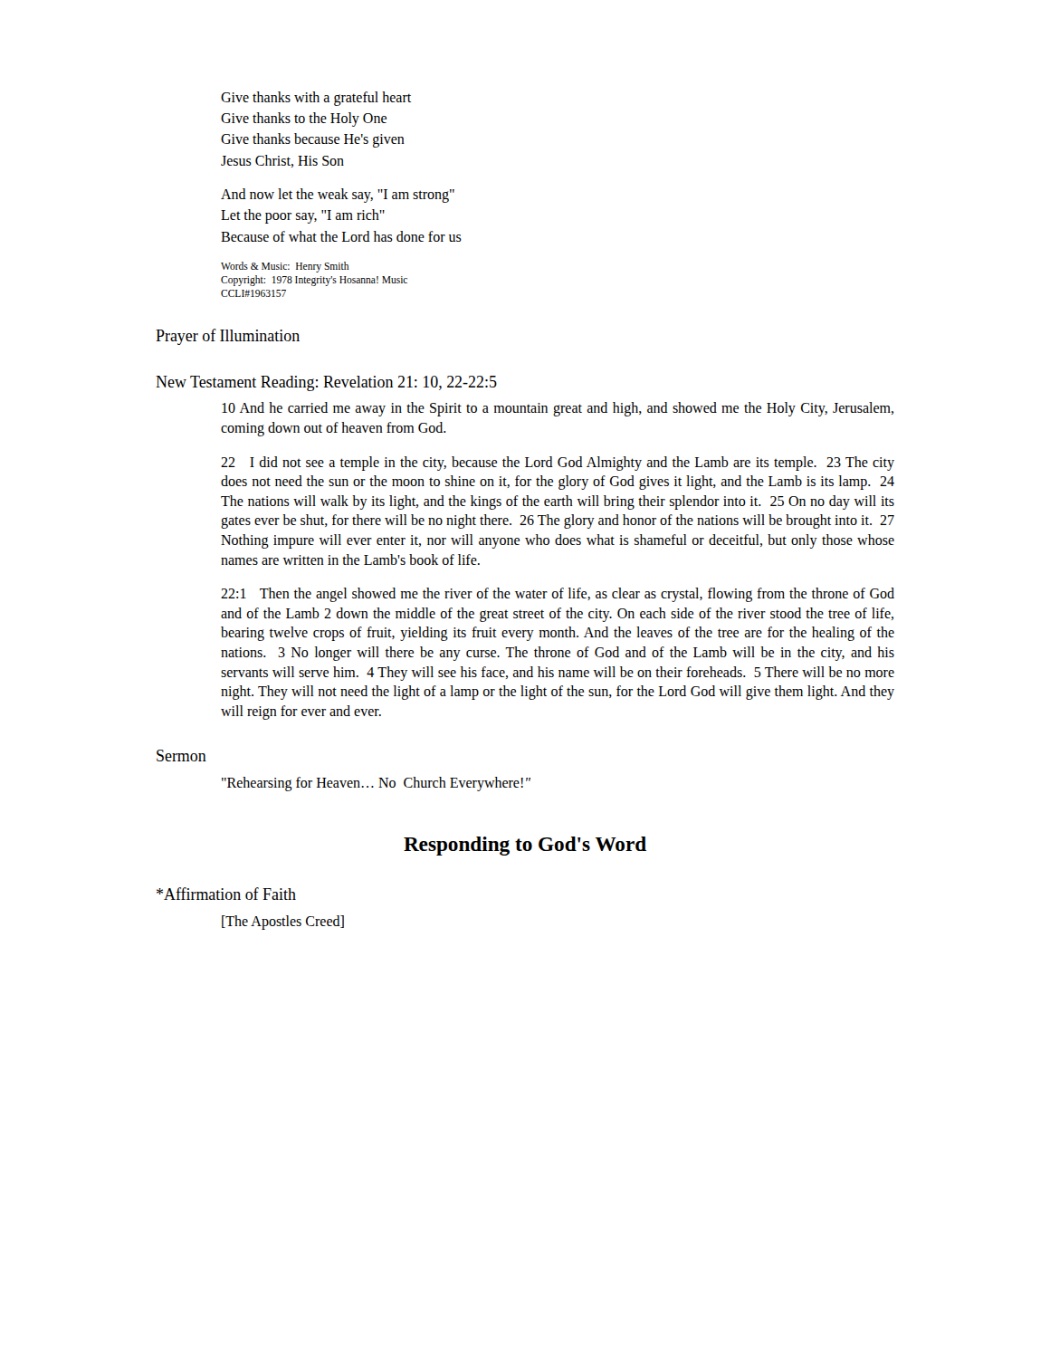Give thanks with a grateful heart
Give thanks to the Holy One
Give thanks because He's given
Jesus Christ, His Son
And now let the weak say, "I am strong"
Let the poor say, "I am rich"
Because of what the Lord has done for us
Words & Music: Henry Smith
Copyright: 1978 Integrity's Hosanna! Music
CCLI#1963157
Prayer of Illumination
New Testament Reading: Revelation 21: 10, 22-22:5
10 And he carried me away in the Spirit to a mountain great and high, and showed me the Holy City, Jerusalem, coming down out of heaven from God.
22 I did not see a temple in the city, because the Lord God Almighty and the Lamb are its temple. 23 The city does not need the sun or the moon to shine on it, for the glory of God gives it light, and the Lamb is its lamp. 24 The nations will walk by its light, and the kings of the earth will bring their splendor into it. 25 On no day will its gates ever be shut, for there will be no night there. 26 The glory and honor of the nations will be brought into it. 27 Nothing impure will ever enter it, nor will anyone who does what is shameful or deceitful, but only those whose names are written in the Lamb's book of life.
22:1 Then the angel showed me the river of the water of life, as clear as crystal, flowing from the throne of God and of the Lamb 2 down the middle of the great street of the city. On each side of the river stood the tree of life, bearing twelve crops of fruit, yielding its fruit every month. And the leaves of the tree are for the healing of the nations. 3 No longer will there be any curse. The throne of God and of the Lamb will be in the city, and his servants will serve him. 4 They will see his face, and his name will be on their foreheads. 5 There will be no more night. They will not need the light of a lamp or the light of the sun, for the Lord God will give them light. And they will reign for ever and ever.
Sermon
"Rehearsing for Heaven… No Church Everywhere!"
Responding to God's Word
*Affirmation of Faith
[The Apostles Creed]